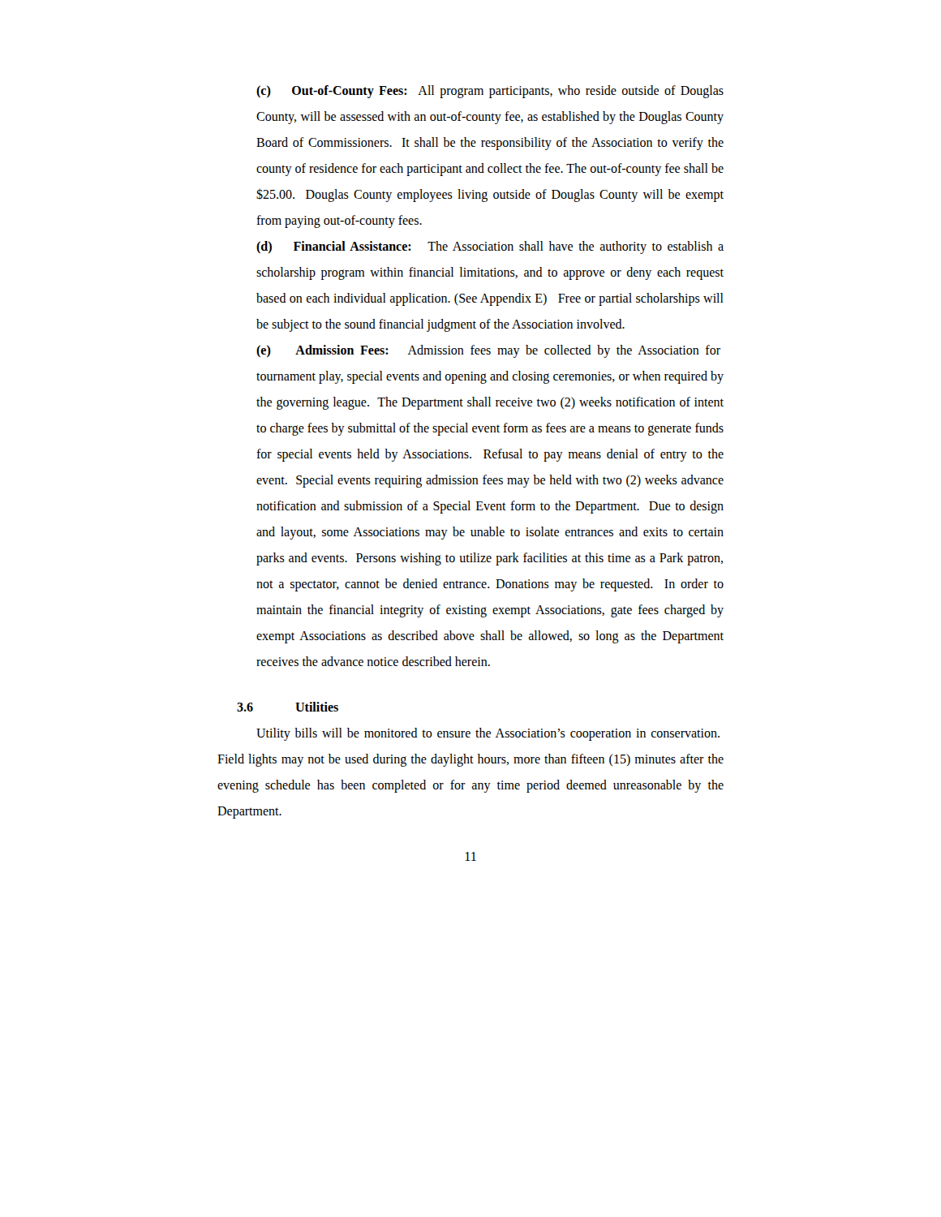(c) Out-of-County Fees: All program participants, who reside outside of Douglas County, will be assessed with an out-of-county fee, as established by the Douglas County Board of Commissioners. It shall be the responsibility of the Association to verify the county of residence for each participant and collect the fee. The out-of-county fee shall be $25.00. Douglas County employees living outside of Douglas County will be exempt from paying out-of-county fees.
(d) Financial Assistance: The Association shall have the authority to establish a scholarship program within financial limitations, and to approve or deny each request based on each individual application. (See Appendix E) Free or partial scholarships will be subject to the sound financial judgment of the Association involved.
(e) Admission Fees: Admission fees may be collected by the Association for tournament play, special events and opening and closing ceremonies, or when required by the governing league. The Department shall receive two (2) weeks notification of intent to charge fees by submittal of the special event form as fees are a means to generate funds for special events held by Associations. Refusal to pay means denial of entry to the event. Special events requiring admission fees may be held with two (2) weeks advance notification and submission of a Special Event form to the Department. Due to design and layout, some Associations may be unable to isolate entrances and exits to certain parks and events. Persons wishing to utilize park facilities at this time as a Park patron, not a spectator, cannot be denied entrance. Donations may be requested. In order to maintain the financial integrity of existing exempt Associations, gate fees charged by exempt Associations as described above shall be allowed, so long as the Department receives the advance notice described herein.
3.6 Utilities
Utility bills will be monitored to ensure the Association’s cooperation in conservation. Field lights may not be used during the daylight hours, more than fifteen (15) minutes after the evening schedule has been completed or for any time period deemed unreasonable by the Department.
11